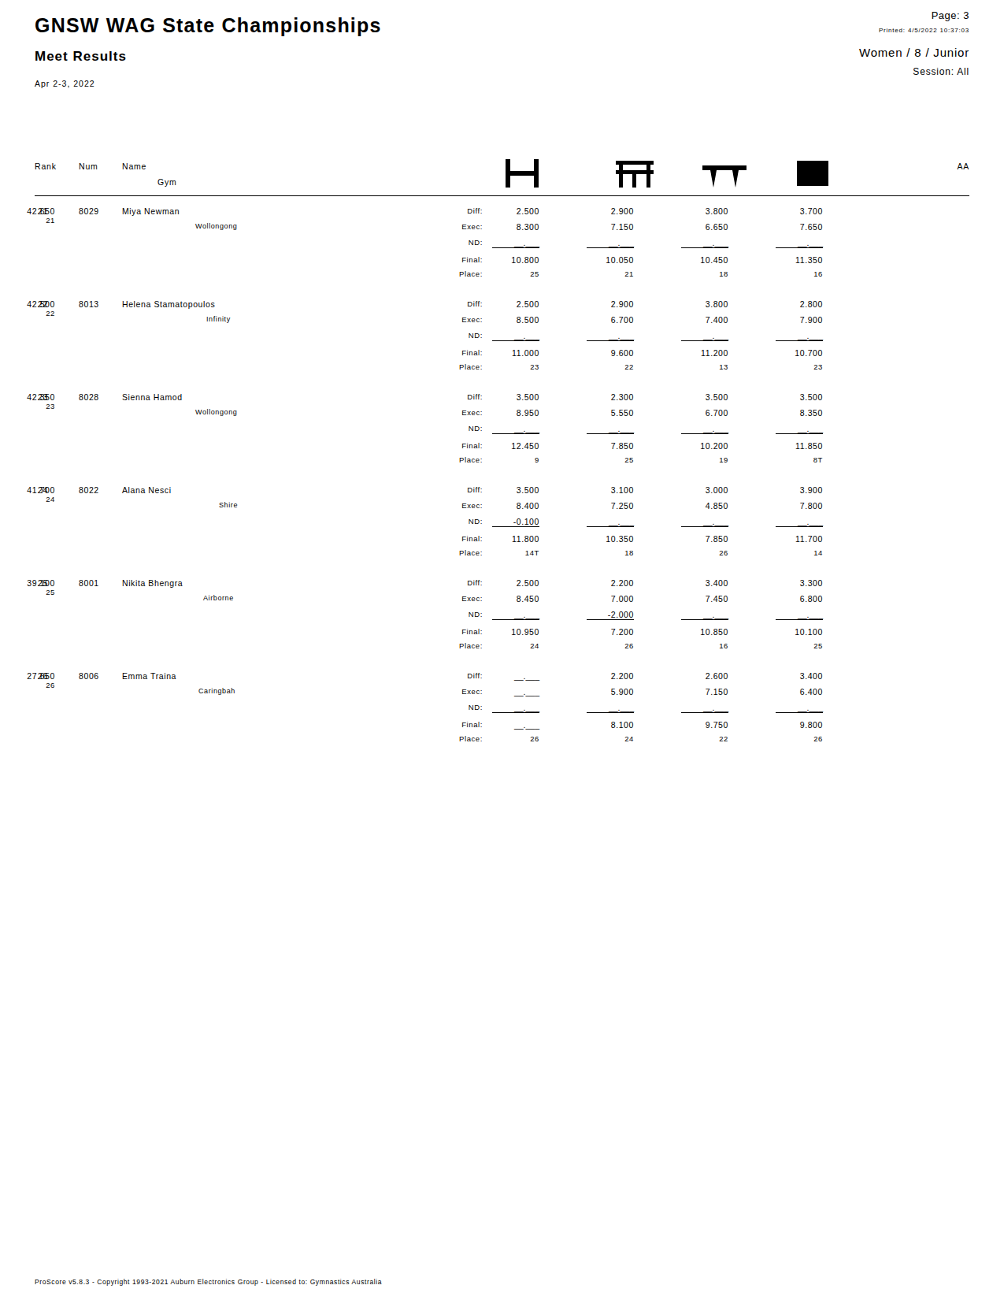GNSW WAG State Championships
Meet Results
Apr 2-3, 2022
Page: 3
Printed: 4/5/2022 10:37:03
Women / 8 / Junior
Session: All
Rank
Num
Name
Gym
AA
21
8029
Miya Newman
Wollongong
Diff:
2.500
2.900
3.800
3.700
Exec:
8.300
7.150
6.650
7.650
ND:
__.___
__.___
__.___
__.___
Final:
10.800
10.050
10.450
11.350
42.650
Place:
25
21
18
16
21
22
8013
Helena Stamatopoulos
Infinity
Diff:
2.500
2.900
3.800
2.800
Exec:
8.500
6.700
7.400
7.900
ND:
__.___
__.___
__.___
__.___
Final:
11.000
9.600
11.200
10.700
42.500
Place:
23
22
13
23
22
23
8028
Sienna Hamod
Wollongong
Diff:
3.500
2.300
3.500
3.500
Exec:
8.950
5.550
6.700
8.350
ND:
__.___
__.___
__.___
__.___
Final:
12.450
7.850
10.200
11.850
42.350
Place:
9
25
19
8T
23
24
8022
Alana Nesci
Shire
Diff:
3.500
3.100
3.000
3.900
Exec:
8.400
7.250
4.850
7.800
ND:
-0.100
__.___
__.___
__.___
Final:
11.800
10.350
7.850
11.700
41.700
Place:
14T
18
26
14
24
25
8001
Nikita Bhengra
Airborne
Diff:
2.500
2.200
3.400
3.300
Exec:
8.450
7.000
7.450
6.800
ND:
__.___
-2.000
__.___
__.___
Final:
10.950
7.200
10.850
10.100
39.100
Place:
24
26
16
25
25
26
8006
Emma Traina
Caringbah
Diff:
__.___
2.200
2.600
3.400
Exec:
__.___
5.900
7.150
6.400
ND:
__.___
__.___
__.___
__.___
Final:
__.___
8.100
9.750
9.800
27.650
Place:
26
24
22
26
26
ProScore v5.8.3 - Copyright 1993-2021 Auburn Electronics Group - Licensed to: Gymnastics Australia